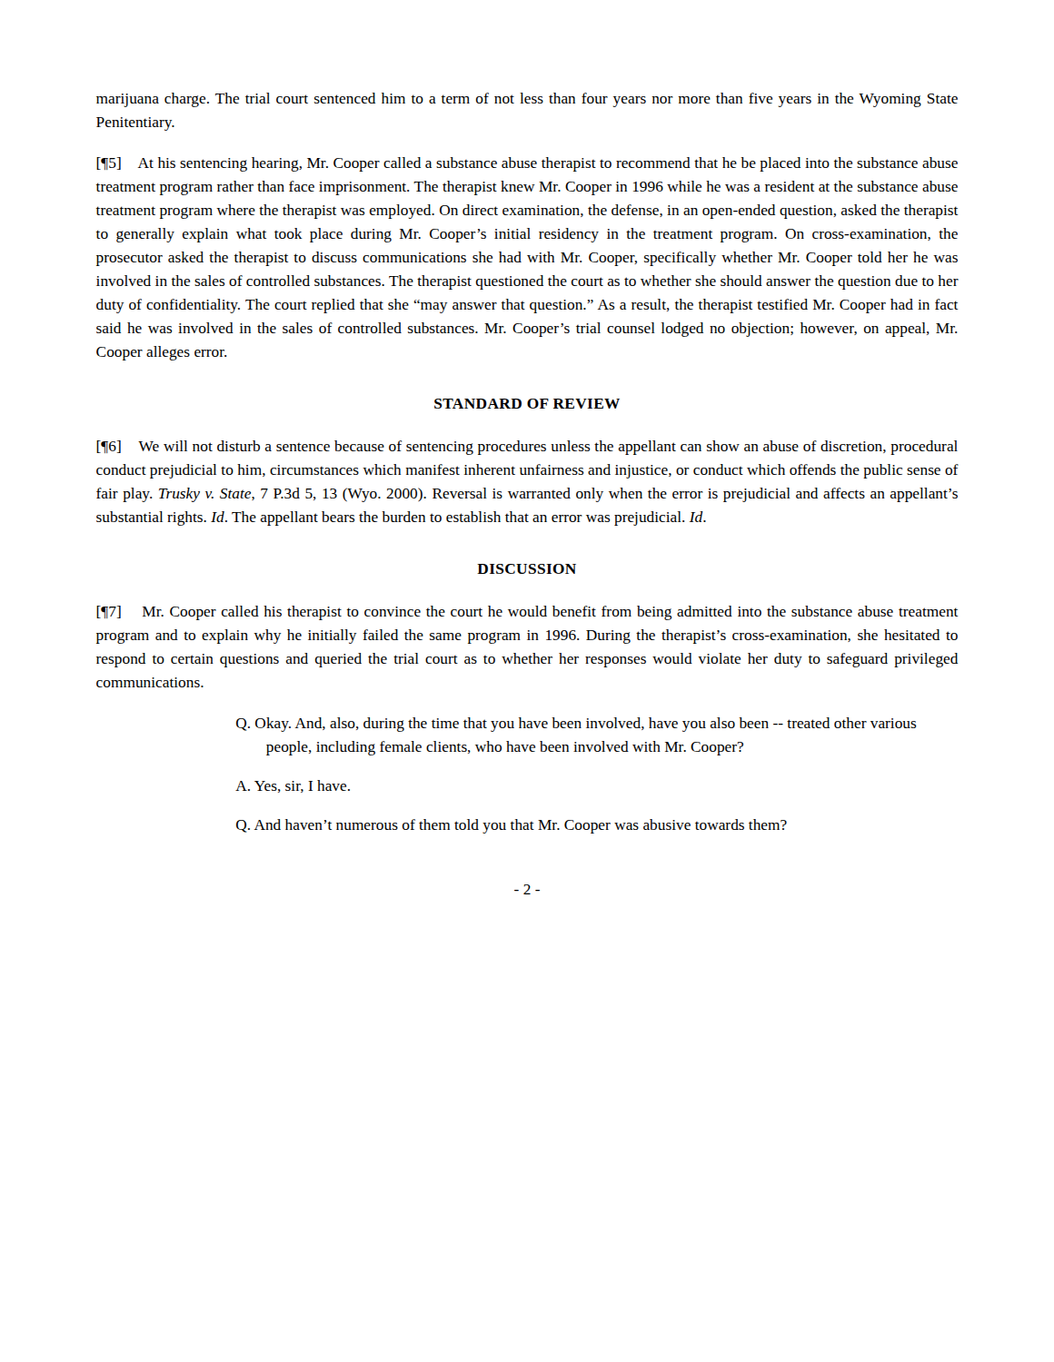marijuana charge. The trial court sentenced him to a term of not less than four years nor more than five years in the Wyoming State Penitentiary.
[¶5] At his sentencing hearing, Mr. Cooper called a substance abuse therapist to recommend that he be placed into the substance abuse treatment program rather than face imprisonment. The therapist knew Mr. Cooper in 1996 while he was a resident at the substance abuse treatment program where the therapist was employed. On direct examination, the defense, in an open-ended question, asked the therapist to generally explain what took place during Mr. Cooper’s initial residency in the treatment program. On cross-examination, the prosecutor asked the therapist to discuss communications she had with Mr. Cooper, specifically whether Mr. Cooper told her he was involved in the sales of controlled substances. The therapist questioned the court as to whether she should answer the question due to her duty of confidentiality. The court replied that she “may answer that question.” As a result, the therapist testified Mr. Cooper had in fact said he was involved in the sales of controlled substances. Mr. Cooper’s trial counsel lodged no objection; however, on appeal, Mr. Cooper alleges error.
Standard of Review
[¶6] We will not disturb a sentence because of sentencing procedures unless the appellant can show an abuse of discretion, procedural conduct prejudicial to him, circumstances which manifest inherent unfairness and injustice, or conduct which offends the public sense of fair play. Trusky v. State, 7 P.3d 5, 13 (Wyo. 2000). Reversal is warranted only when the error is prejudicial and affects an appellant’s substantial rights. Id. The appellant bears the burden to establish that an error was prejudicial. Id.
Discussion
[¶7] Mr. Cooper called his therapist to convince the court he would benefit from being admitted into the substance abuse treatment program and to explain why he initially failed the same program in 1996. During the therapist’s cross-examination, she hesitated to respond to certain questions and queried the trial court as to whether her responses would violate her duty to safeguard privileged communications.
Q. Okay. And, also, during the time that you have been involved, have you also been -- treated other various people, including female clients, who have been involved with Mr. Cooper?
A. Yes, sir, I have.
Q. And haven’t numerous of them told you that Mr. Cooper was abusive towards them?
- 2 -